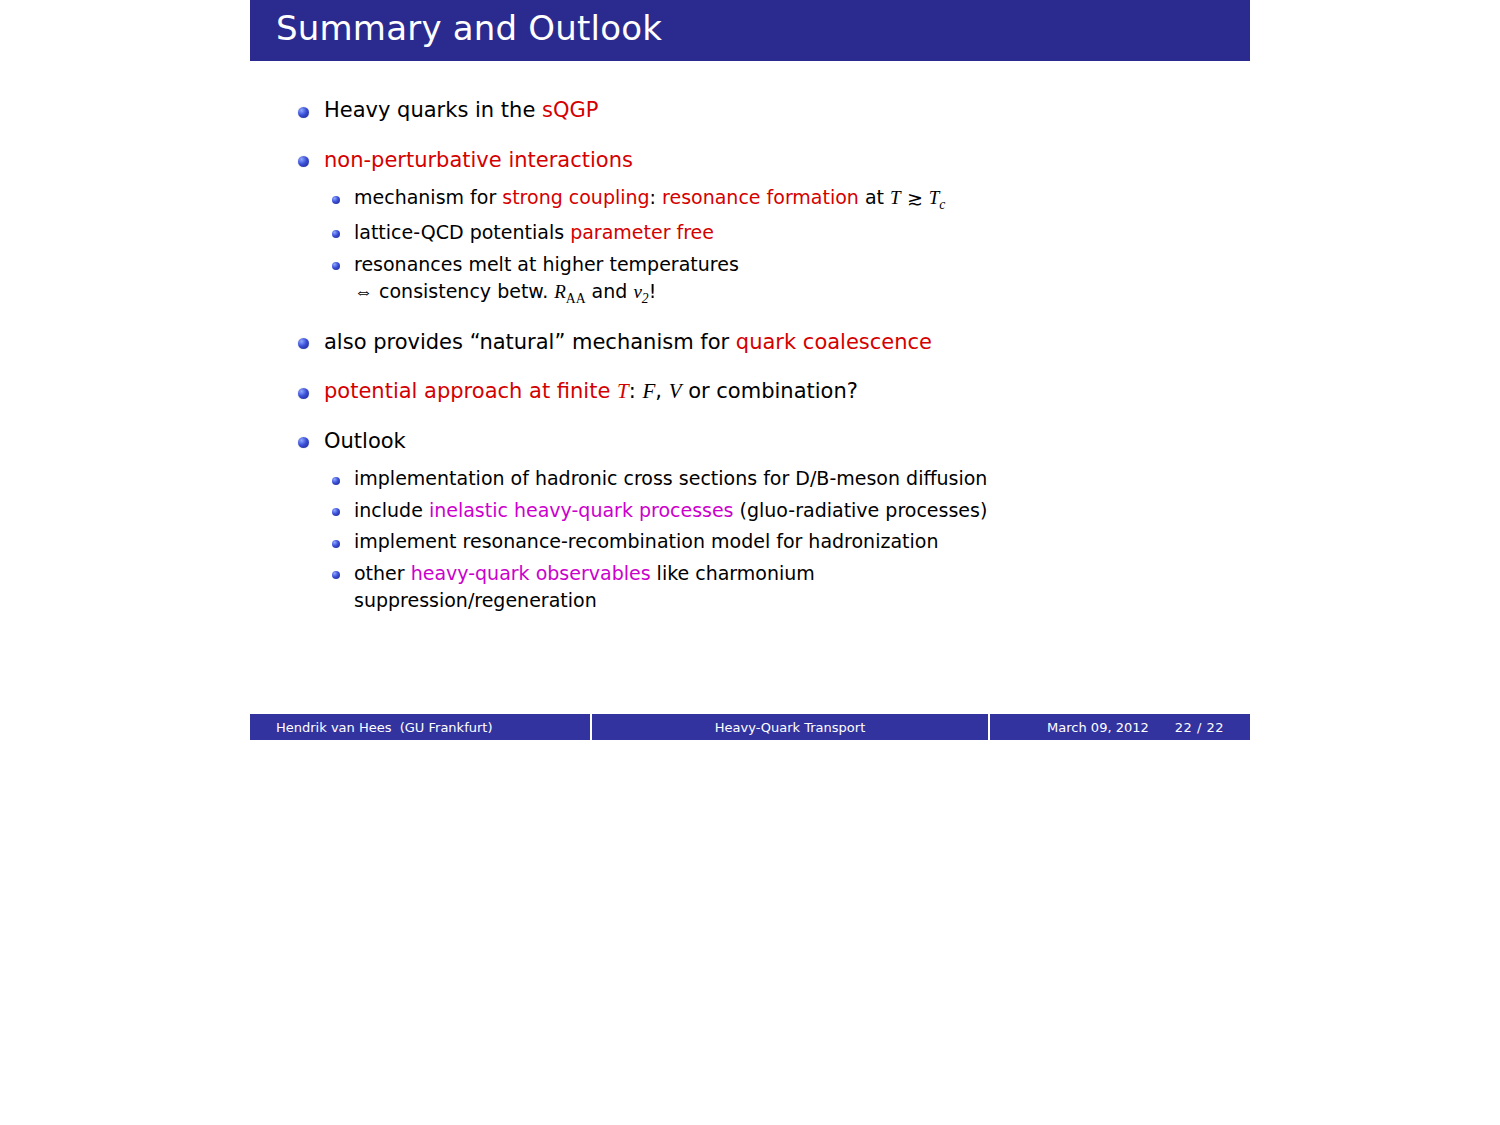Summary and Outlook
Heavy quarks in the sQGP
non-perturbative interactions
mechanism for strong coupling: resonance formation at T ≳ Tc
lattice-QCD potentials parameter free
resonances melt at higher temperatures
⇔ consistency betw. RAA and v2!
also provides “natural” mechanism for quark coalescence
potential approach at finite T: F, V or combination?
Outlook
implementation of hadronic cross sections for D/B-meson diffusion
include inelastic heavy-quark processes (gluo-radiative processes)
implement resonance-recombination model for hadronization
other heavy-quark observables like charmonium
suppression/regeneration
Hendrik van Hees (GU Frankfurt)
Heavy-Quark Transport
March 09, 201222 / 22